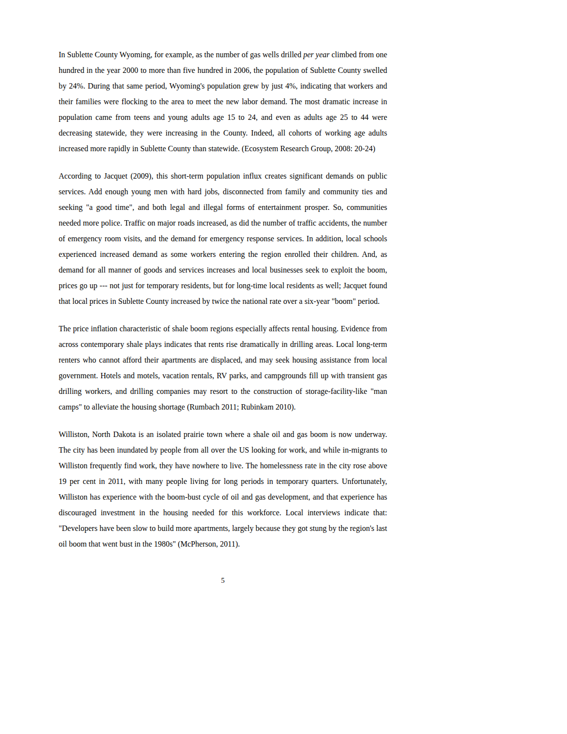In Sublette County Wyoming, for example, as the number of gas wells drilled per year climbed from one hundred in the year 2000 to more than five hundred in 2006, the population of Sublette County swelled by 24%. During that same period, Wyoming's population grew by just 4%, indicating that workers and their families were flocking to the area to meet the new labor demand. The most dramatic increase in population came from teens and young adults age 15 to 24, and even as adults age 25 to 44 were decreasing statewide, they were increasing in the County. Indeed, all cohorts of working age adults increased more rapidly in Sublette County than statewide. (Ecosystem Research Group, 2008: 20-24)
According to Jacquet (2009), this short-term population influx creates significant demands on public services. Add enough young men with hard jobs, disconnected from family and community ties and seeking "a good time", and both legal and illegal forms of entertainment prosper. So, communities needed more police. Traffic on major roads increased, as did the number of traffic accidents, the number of emergency room visits, and the demand for emergency response services. In addition, local schools experienced increased demand as some workers entering the region enrolled their children. And, as demand for all manner of goods and services increases and local businesses seek to exploit the boom, prices go up --- not just for temporary residents, but for long-time local residents as well; Jacquet found that local prices in Sublette County increased by twice the national rate over a six-year "boom" period.
The price inflation characteristic of shale boom regions especially affects rental housing. Evidence from across contemporary shale plays indicates that rents rise dramatically in drilling areas. Local long-term renters who cannot afford their apartments are displaced, and may seek housing assistance from local government. Hotels and motels, vacation rentals, RV parks, and campgrounds fill up with transient gas drilling workers, and drilling companies may resort to the construction of storage-facility-like "man camps" to alleviate the housing shortage (Rumbach 2011; Rubinkam 2010).
Williston, North Dakota is an isolated prairie town where a shale oil and gas boom is now underway. The city has been inundated by people from all over the US looking for work, and while in-migrants to Williston frequently find work, they have nowhere to live. The homelessness rate in the city rose above 19 per cent in 2011, with many people living for long periods in temporary quarters. Unfortunately, Williston has experience with the boom-bust cycle of oil and gas development, and that experience has discouraged investment in the housing needed for this workforce. Local interviews indicate that: "Developers have been slow to build more apartments, largely because they got stung by the region's last oil boom that went bust in the 1980s" (McPherson, 2011).
5